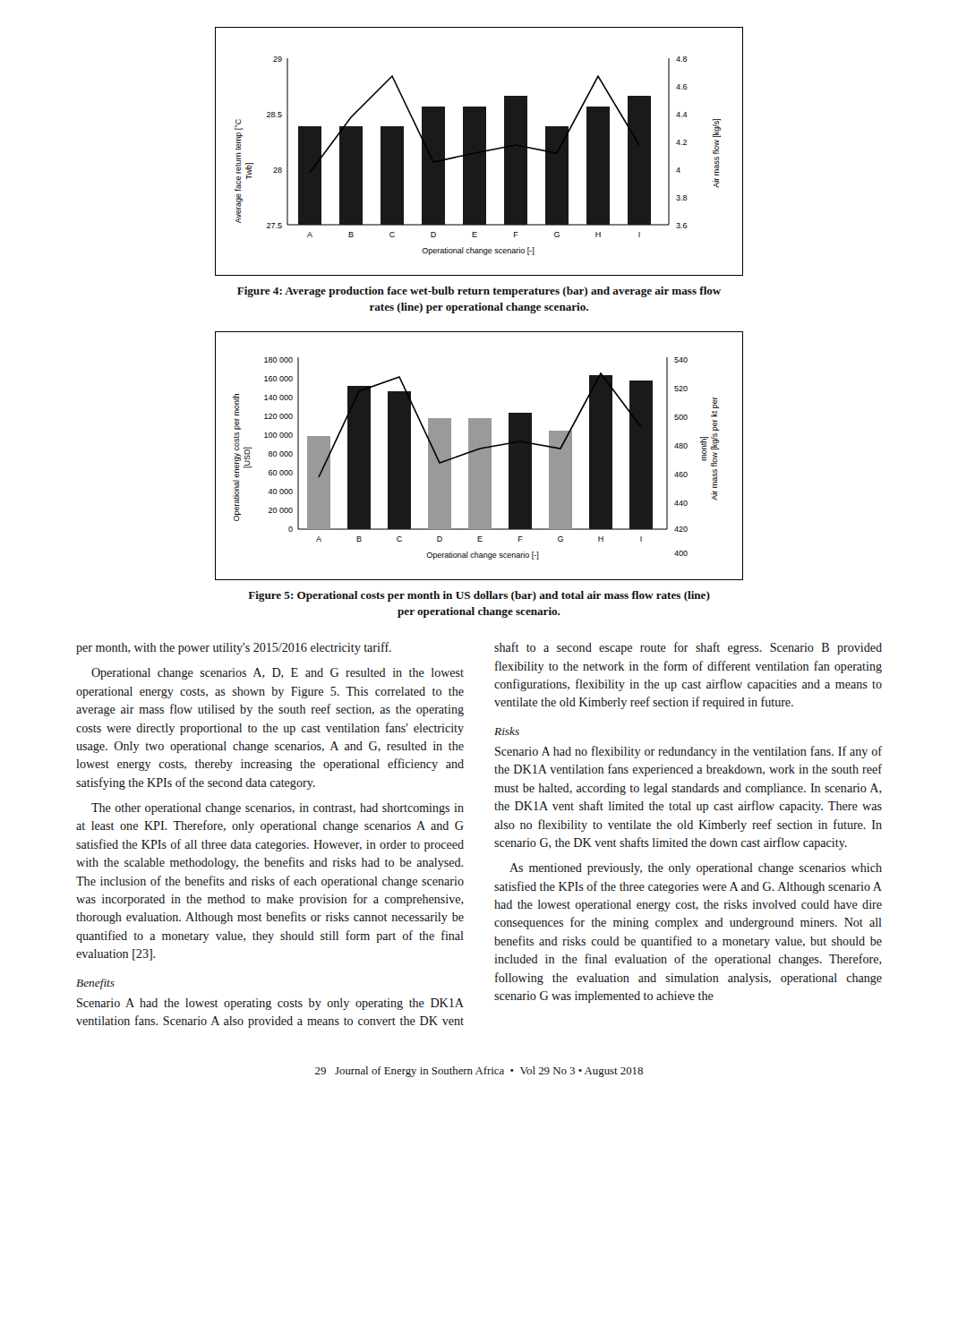Average face return temp [°C Twb] Air mass flow [kg/s] 29 28.5 28 27.5 4.8 4.6 4.4 4.2 4 3.8 3.6 A B C D E F G H I Operational change scenario [-]
Figure 4: Average production face wet-bulb return temperatures (bar) and average air mass flow
rates (line) per operational change scenario.
Operational energy costs per month [USD] Air mass flow [kg/s per kt per month] 180 000 160 000 140 000 120 000 100 000 80 000 60 000 40 000 20 000 0 540 520 500 480 460 440 420 400 A B C D E F G H I Operational change scenario [-]
Figure 5: Operational costs per month in US dollars (bar) and total air mass flow rates (line)
per operational change scenario.
per month, with the power utility's 2015/2016 electricity tariff.
Operational change scenarios A, D, E and G resulted in the lowest operational energy costs, as shown by Figure 5. This correlated to the average air mass flow utilised by the south reef section, as the operating costs were directly proportional to the up cast ventilation fans' electricity usage. Only two operational change scenarios, A and G, resulted in the lowest energy costs, thereby increasing the operational efficiency and satisfying the KPIs of the second data category.
The other operational change scenarios, in contrast, had shortcomings in at least one KPI. Therefore, only operational change scenarios A and G satisfied the KPIs of all three data categories. However, in order to proceed with the scalable methodology, the benefits and risks had to be analysed. The inclusion of the benefits and risks of each operational change scenario was incorporated in the method to make provision for a comprehensive, thorough evaluation. Although most benefits or risks cannot necessarily be quantified to a monetary value, they should still form part of the final evaluation [23].
Benefits
Scenario A had the lowest operating costs by only operating the DK1A ventilation fans. Scenario A also provided a means to convert the DK vent shaft to a second escape route for shaft egress. Scenario B provided flexibility to the network in the form of different ventilation fan operating configurations, flexibility in the up cast airflow capacities and a means to ventilate the old Kimberly reef section if required in future.
Risks
Scenario A had no flexibility or redundancy in the ventilation fans. If any of the DK1A ventilation fans experienced a breakdown, work in the south reef must be halted, according to legal standards and compliance. In scenario A, the DK1A vent shaft limited the total up cast airflow capacity. There was also no flexibility to ventilate the old Kimberly reef section in future. In scenario G, the DK vent shafts limited the down cast airflow capacity.
As mentioned previously, the only operational change scenarios which satisfied the KPIs of the three categories were A and G. Although scenario A had the lowest operational energy cost, the risks involved could have dire consequences for the mining complex and underground miners. Not all benefits and risks could be quantified to a monetary value, but should be included in the final evaluation of the operational changes. Therefore, following the evaluation and simulation analysis, operational change scenario G was implemented to achieve the
29 Journal of Energy in Southern Africa • Vol 29 No 3 • August 2018